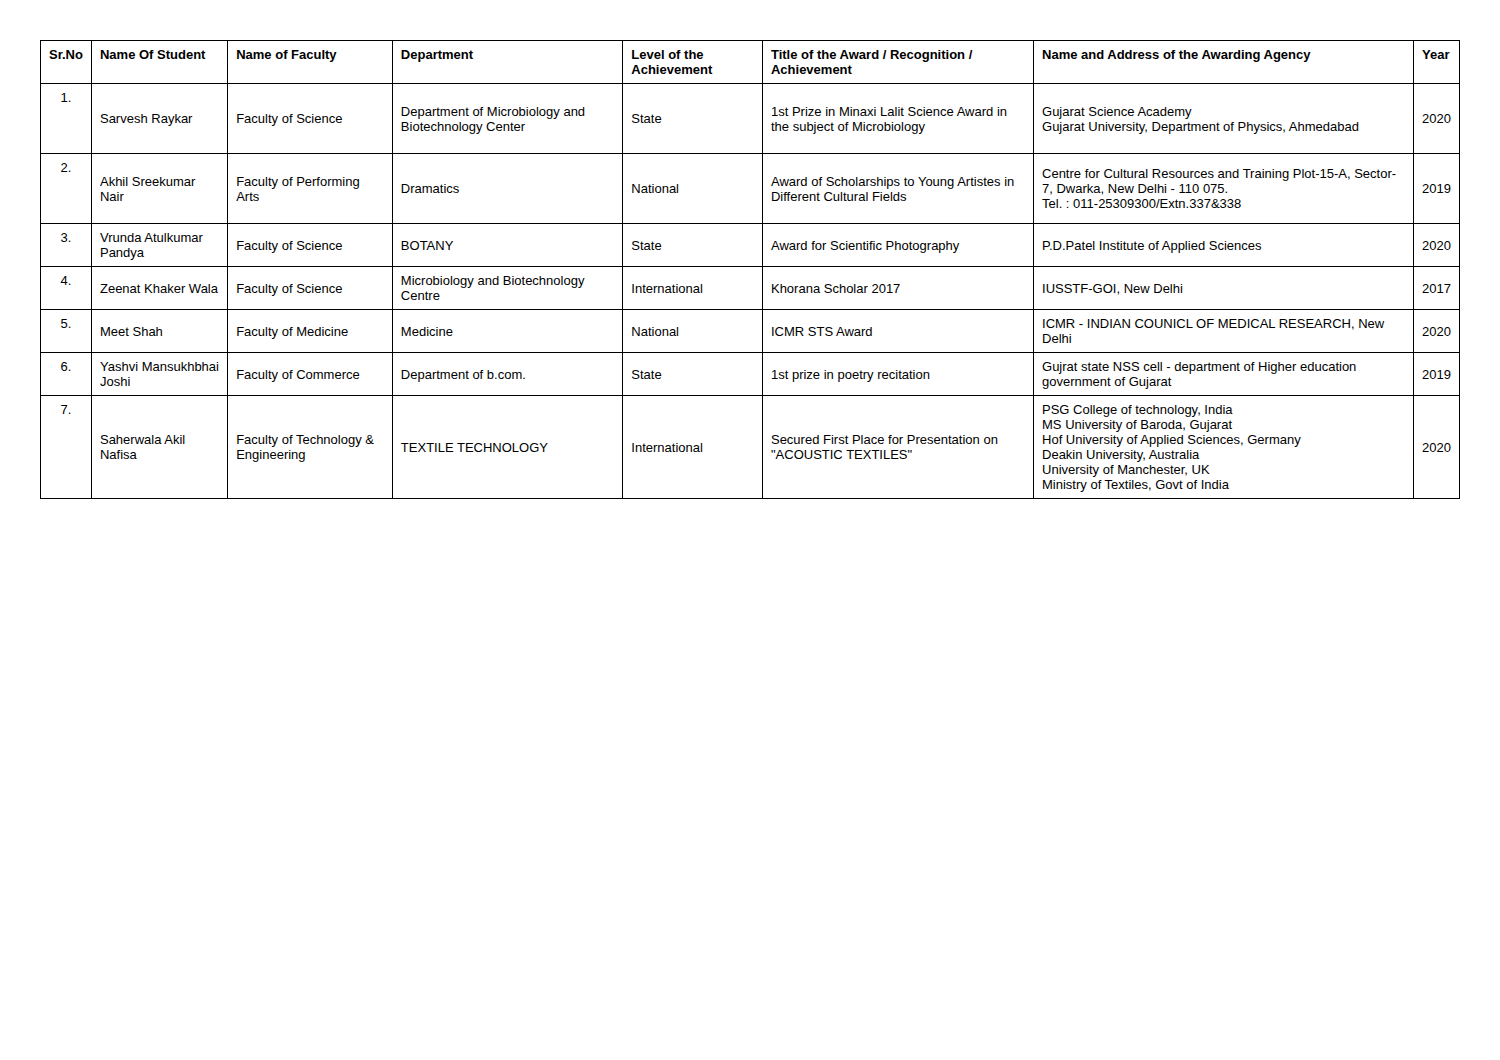| Sr.No | Name Of Student | Name of Faculty | Department | Level of the Achievement | Title of the Award / Recognition / Achievement | Name and Address of the Awarding Agency | Year |
| --- | --- | --- | --- | --- | --- | --- | --- |
| 1. | Sarvesh Raykar | Faculty of Science | Department of Microbiology and Biotechnology Center | State | 1st Prize in Minaxi Lalit Science Award in the subject of Microbiology | Gujarat Science Academy Gujarat University, Department of Physics, Ahmedabad | 2020 |
| 2. | Akhil Sreekumar Nair | Faculty of Performing Arts | Dramatics | National | Award of Scholarships to Young Artistes in Different Cultural Fields | Centre for Cultural Resources and Training Plot-15-A, Sector-7, Dwarka, New Delhi - 110 075. Tel. : 011-25309300/Extn.337&338 | 2019 |
| 3. | Vrunda Atulkumar Pandya | Faculty of Science | BOTANY | State | Award for Scientific Photography | P.D.Patel Institute of Applied Sciences | 2020 |
| 4. | Zeenat Khaker Wala | Faculty of Science | Microbiology and Biotechnology Centre | International | Khorana Scholar 2017 | IUSSTF-GOI, New Delhi | 2017 |
| 5. | Meet Shah | Faculty of Medicine | Medicine | National | ICMR STS Award | ICMR - INDIAN COUNICL OF MEDICAL RESEARCH, New Delhi | 2020 |
| 6. | Yashvi Mansukhbhai Joshi | Faculty of Commerce | Department of b.com. | State | 1st prize in poetry recitation | Gujrat state NSS cell - department of Higher education government of Gujarat | 2019 |
| 7. | Saherwala Akil Nafisa | Faculty of Technology & Engineering | TEXTILE TECHNOLOGY | International | Secured First Place for Presentation on "ACOUSTIC TEXTILES" | PSG College of technology, India MS University of Baroda, Gujarat Hof University of Applied Sciences, Germany Deakin University, Australia University of Manchester, UK Ministry of Textiles, Govt of India | 2020 |